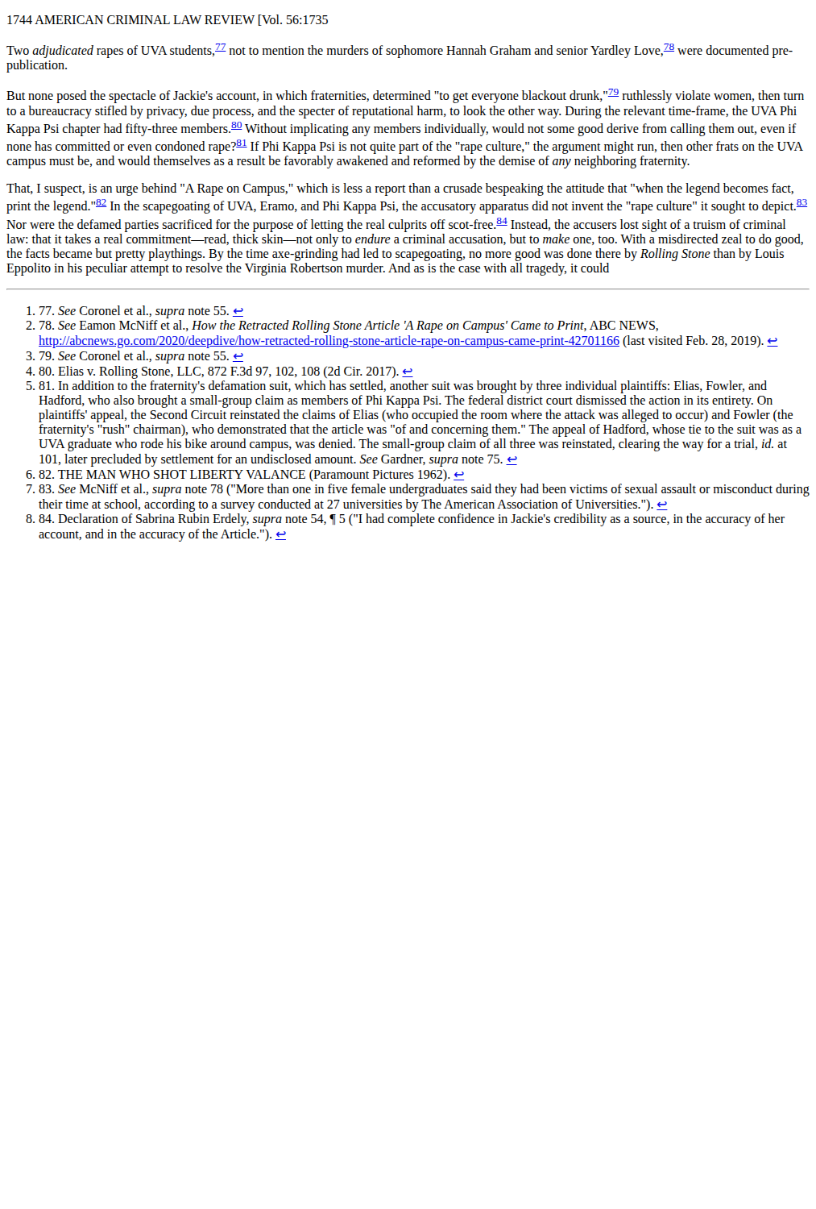1744 AMERICAN CRIMINAL LAW REVIEW [Vol. 56:1735
Two adjudicated rapes of UVA students,77 not to mention the murders of sophomore Hannah Graham and senior Yardley Love,78 were documented pre-publication.
But none posed the spectacle of Jackie's account, in which fraternities, determined "to get everyone blackout drunk,"79 ruthlessly violate women, then turn to a bureaucracy stifled by privacy, due process, and the specter of reputational harm, to look the other way. During the relevant time-frame, the UVA Phi Kappa Psi chapter had fifty-three members.80 Without implicating any members individually, would not some good derive from calling them out, even if none has committed or even condoned rape?81 If Phi Kappa Psi is not quite part of the "rape culture," the argument might run, then other frats on the UVA campus must be, and would themselves as a result be favorably awakened and reformed by the demise of any neighboring fraternity.
That, I suspect, is an urge behind "A Rape on Campus," which is less a report than a crusade bespeaking the attitude that "when the legend becomes fact, print the legend."82 In the scapegoating of UVA, Eramo, and Phi Kappa Psi, the accusatory apparatus did not invent the "rape culture" it sought to depict.83 Nor were the defamed parties sacrificed for the purpose of letting the real culprits off scot-free.84 Instead, the accusers lost sight of a truism of criminal law: that it takes a real commitment—read, thick skin—not only to endure a criminal accusation, but to make one, too. With a misdirected zeal to do good, the facts became but pretty playthings. By the time axe-grinding had led to scapegoating, no more good was done there by Rolling Stone than by Louis Eppolito in his peculiar attempt to resolve the Virginia Robertson murder. And as is the case with all tragedy, it could
77. See Coronel et al., supra note 55. ↩
78. See Eamon McNiff et al., How the Retracted Rolling Stone Article 'A Rape on Campus' Came to Print, ABC NEWS, http://abcnews.go.com/2020/deepdive/how-retracted-rolling-stone-article-rape-on-campus-came-print-42701166 (last visited Feb. 28, 2019). ↩
79. See Coronel et al., supra note 55. ↩
80. Elias v. Rolling Stone, LLC, 872 F.3d 97, 102, 108 (2d Cir. 2017). ↩
81. In addition to the fraternity's defamation suit, which has settled, another suit was brought by three individual plaintiffs: Elias, Fowler, and Hadford, who also brought a small-group claim as members of Phi Kappa Psi. The federal district court dismissed the action in its entirety. On plaintiffs' appeal, the Second Circuit reinstated the claims of Elias (who occupied the room where the attack was alleged to occur) and Fowler (the fraternity's "rush" chairman), who demonstrated that the article was "of and concerning them." The appeal of Hadford, whose tie to the suit was as a UVA graduate who rode his bike around campus, was denied. The small-group claim of all three was reinstated, clearing the way for a trial, id. at 101, later precluded by settlement for an undisclosed amount. See Gardner, supra note 75. ↩
82. THE MAN WHO SHOT LIBERTY VALANCE (Paramount Pictures 1962). ↩
83. See McNiff et al., supra note 78 ("More than one in five female undergraduates said they had been victims of sexual assault or misconduct during their time at school, according to a survey conducted at 27 universities by The American Association of Universities."). ↩
84. Declaration of Sabrina Rubin Erdely, supra note 54, ¶ 5 ("I had complete confidence in Jackie's credibility as a source, in the accuracy of her account, and in the accuracy of the Article."). ↩